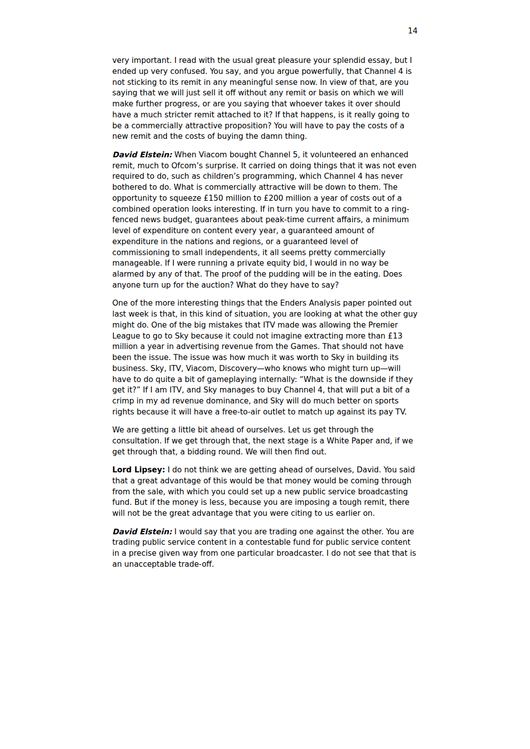14
very important. I read with the usual great pleasure your splendid essay, but I ended up very confused. You say, and you argue powerfully, that Channel 4 is not sticking to its remit in any meaningful sense now. In view of that, are you saying that we will just sell it off without any remit or basis on which we will make further progress, or are you saying that whoever takes it over should have a much stricter remit attached to it? If that happens, is it really going to be a commercially attractive proposition? You will have to pay the costs of a new remit and the costs of buying the damn thing.
David Elstein: When Viacom bought Channel 5, it volunteered an enhanced remit, much to Ofcom’s surprise. It carried on doing things that it was not even required to do, such as children’s programming, which Channel 4 has never bothered to do. What is commercially attractive will be down to them. The opportunity to squeeze £150 million to £200 million a year of costs out of a combined operation looks interesting. If in turn you have to commit to a ring-fenced news budget, guarantees about peak-time current affairs, a minimum level of expenditure on content every year, a guaranteed amount of expenditure in the nations and regions, or a guaranteed level of commissioning to small independents, it all seems pretty commercially manageable. If I were running a private equity bid, I would in no way be alarmed by any of that. The proof of the pudding will be in the eating. Does anyone turn up for the auction? What do they have to say?
One of the more interesting things that the Enders Analysis paper pointed out last week is that, in this kind of situation, you are looking at what the other guy might do. One of the big mistakes that ITV made was allowing the Premier League to go to Sky because it could not imagine extracting more than £13 million a year in advertising revenue from the Games. That should not have been the issue. The issue was how much it was worth to Sky in building its business. Sky, ITV, Viacom, Discovery—who knows who might turn up—will have to do quite a bit of gameplaying internally: “What is the downside if they get it?” If I am ITV, and Sky manages to buy Channel 4, that will put a bit of a crimp in my ad revenue dominance, and Sky will do much better on sports rights because it will have a free-to-air outlet to match up against its pay TV.
We are getting a little bit ahead of ourselves. Let us get through the consultation. If we get through that, the next stage is a White Paper and, if we get through that, a bidding round. We will then find out.
Lord Lipsey: I do not think we are getting ahead of ourselves, David. You said that a great advantage of this would be that money would be coming through from the sale, with which you could set up a new public service broadcasting fund. But if the money is less, because you are imposing a tough remit, there will not be the great advantage that you were citing to us earlier on.
David Elstein: I would say that you are trading one against the other. You are trading public service content in a contestable fund for public service content in a precise given way from one particular broadcaster. I do not see that that is an unacceptable trade-off.